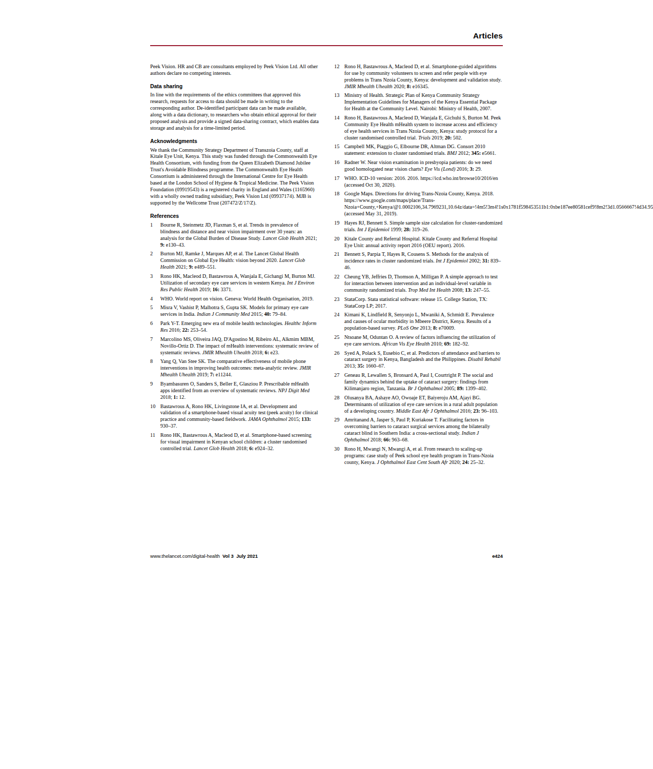Articles
Peek Vision. HR and CB are consultants employed by Peek Vision Ltd. All other authors declare no competing interests.
Data sharing
In line with the requirements of the ethics committees that approved this research, requests for access to data should be made in writing to the corresponding author. De-identified participant data can be made available, along with a data dictionary, to researchers who obtain ethical approval for their proposed analysis and provide a signed data-sharing contract, which enables data storage and analysis for a time-limited period.
Acknowledgments
We thank the Community Strategy Department of Transzoia County, staff at Kitale Eye Unit, Kenya. This study was funded through the Commonwealth Eye Health Consortium, with funding from the Queen Elizabeth Diamond Jubilee Trust's Avoidable Blindness programme. The Commonwealth Eye Health Consortium is administered through the International Centre for Eye Health based at the London School of Hygiene & Tropical Medicine. The Peek Vision Foundation (09919543) is a registered charity in England and Wales (1165960) with a wholly owned trading subsidiary, Peek Vision Ltd (09937174). MJB is supported by the Wellcome Trust (207472/Z/17/Z).
References
Bourne R, Steinmetz JD, Flaxman S, et al. Trends in prevalence of blindness and distance and near vision impairment over 30 years: an analysis for the Global Burden of Disease Study. Lancet Glob Health 2021; 9: e130–43.
Burton MJ, Ramke J, Marques AP, et al. The Lancet Global Health Commission on Global Eye Health: vision beyond 2020. Lancet Glob Health 2021; 9: e489–551.
Rono HK, Macleod D, Bastawrous A, Wanjala E, Gichangi M, Burton MJ. Utilization of secondary eye care services in western Kenya. Int J Environ Res Public Health 2019; 16: 3371.
WHO. World report on vision. Geneva: World Health Organisation, 2019.
Misra V, Vashist P, Malhotra S, Gupta SK. Models for primary eye care services in India. Indian J Community Med 2015; 40: 79–84.
Park Y-T. Emerging new era of mobile health technologies. Healthc Inform Res 2016; 22: 253–54.
Marcolino MS, Oliveira JAQ, D'Agostino M, Ribeiro AL, Alkmim MBM, Novillo-Ortiz D. The impact of mHealth interventions: systematic review of systematic reviews. JMIR Mhealth Uhealth 2018; 6: e23.
Yang Q, Van Stee SK. The comparative effectiveness of mobile phone interventions in improving health outcomes: meta-analytic review. JMIR Mhealth Uhealth 2019; 7: e11244.
Byambasuren O, Sanders S, Beller E, Glasziou P. Prescribable mHealth apps identified from an overview of systematic reviews. NPJ Digit Med 2018; 1: 12.
Bastawrous A, Rono HK, Livingstone IA, et al. Development and validation of a smartphone-based visual acuity test (peek acuity) for clinical practice and community-based fieldwork. JAMA Ophthalmol 2015; 133: 930–37.
Rono HK, Bastawrous A, Macleod D, et al. Smartphone-based screening for visual impairment in Kenyan school children: a cluster randomised controlled trial. Lancet Glob Health 2018; 6: e924–32.
Rono H, Bastawrous A, Macleod D, et al. Smartphone-guided algorithms for use by community volunteers to screen and refer people with eye problems in Trans Nzoia County, Kenya: development and validation study. JMIR Mhealth Uhealth 2020; 8: e16345.
Ministry of Health. Strategic Plan of Kenya Community Strategy Implementation Guidelines for Managers of the Kenya Essential Package for Health at the Community Level. Nairobi: Ministry of Health, 2007.
Rono H, Bastawrous A, Macleod D, Wanjala E, Gichuhi S, Burton M. Peek Community Eye Health mHealth system to increase access and efficiency of eye health services in Trans Nzoia County, Kenya: study protocol for a cluster randomised controlled trial. Trials 2019; 20: 502.
Campbell MK, Piaggio G, Elbourne DR, Altman DG. Consort 2010 statement: extension to cluster randomised trials. BMJ 2012; 345: e5661.
Radner W. Near vision examination in presbyopia patients: do we need good homologated near vision charts? Eye Vis (Lond) 2016; 3: 29.
WHO. ICD-10 version: 2016. 2016. https://icd.who.int/browse10/2016/en (accessed Oct 30, 2020).
Google Maps. Directions for driving Trans-Nzoia County, Kenya. 2018. https://www.google.com/maps/place/Trans-Nzoia+County,+Kenya/@1.0002106,34.7969231,10.64z/data=!4m5!3m4!1s0x1781f598453511b1:0xbe187ee80581cef9!8m2!3d1.0566667!4d34.9506625 (accessed May 31, 2019).
Hayes RJ, Bennett S. Simple sample size calculation for cluster-randomized trials. Int J Epidemiol 1999; 28: 319–26.
Kitale County and Referral Hospital. Kitale County and Referral Hospital Eye Unit: annual activity report 2016 (OEU report). 2016.
Bennett S, Parpia T, Hayes R, Cousens S. Methods for the analysis of incidence rates in cluster randomized trials. Int J Epidemiol 2002; 31: 839–46.
Cheung YB, Jeffries D, Thomson A, Milligan P. A simple approach to test for interaction between intervention and an individual-level variable in community randomized trials. Trop Med Int Health 2008; 13: 247–55.
StataCorp. Stata statistical software: release 15. College Station, TX: StataCorp LP; 2017.
Kimani K, Lindfield R, Senyonjo L, Mwaniki A, Schmidt E. Prevalence and causes of ocular morbidity in Mbeere District, Kenya. Results of a population-based survey. PLoS One 2013; 8: e70009.
Ntsoane M, Oduntan O. A review of factors influencing the utilization of eye care services. African Vis Eye Health 2010; 69: 182–92.
Syed A, Polack S, Eusebio C, et al. Predictors of attendance and barriers to cataract surgery in Kenya, Bangladesh and the Philippines. Disabil Rehabil 2013; 35: 1660–67.
Geneau R, Lewallen S, Bronsard A, Paul I, Courtright P. The social and family dynamics behind the uptake of cataract surgery: findings from Kilimanjaro region, Tanzania. Br J Ophthalmol 2005; 89: 1399–402.
Olusanya BA, Ashaye AO, Owoaje ET, Baiyeroju AM, Ajayi BG. Determinants of utilization of eye care services in a rural adult population of a developing country. Middle East Afr J Ophthalmol 2016; 23: 96–103.
Amritanand A, Jasper S, Paul P, Kuriakose T. Facilitating factors in overcoming barriers to cataract surgical services among the bilaterally cataract blind in Southern India: a cross-sectional study. Indian J Ophthalmol 2018; 66: 963–68.
Rono H, Mwangi N, Mwangi A, et al. From research to scaling-up programs: case study of Peek school eye health program in Trans-Nzoia county, Kenya. J Ophthalmol East Cent South Afr 2020; 24: 25–32.
www.thelancet.com/digital-health Vol 3 July 2021
e424